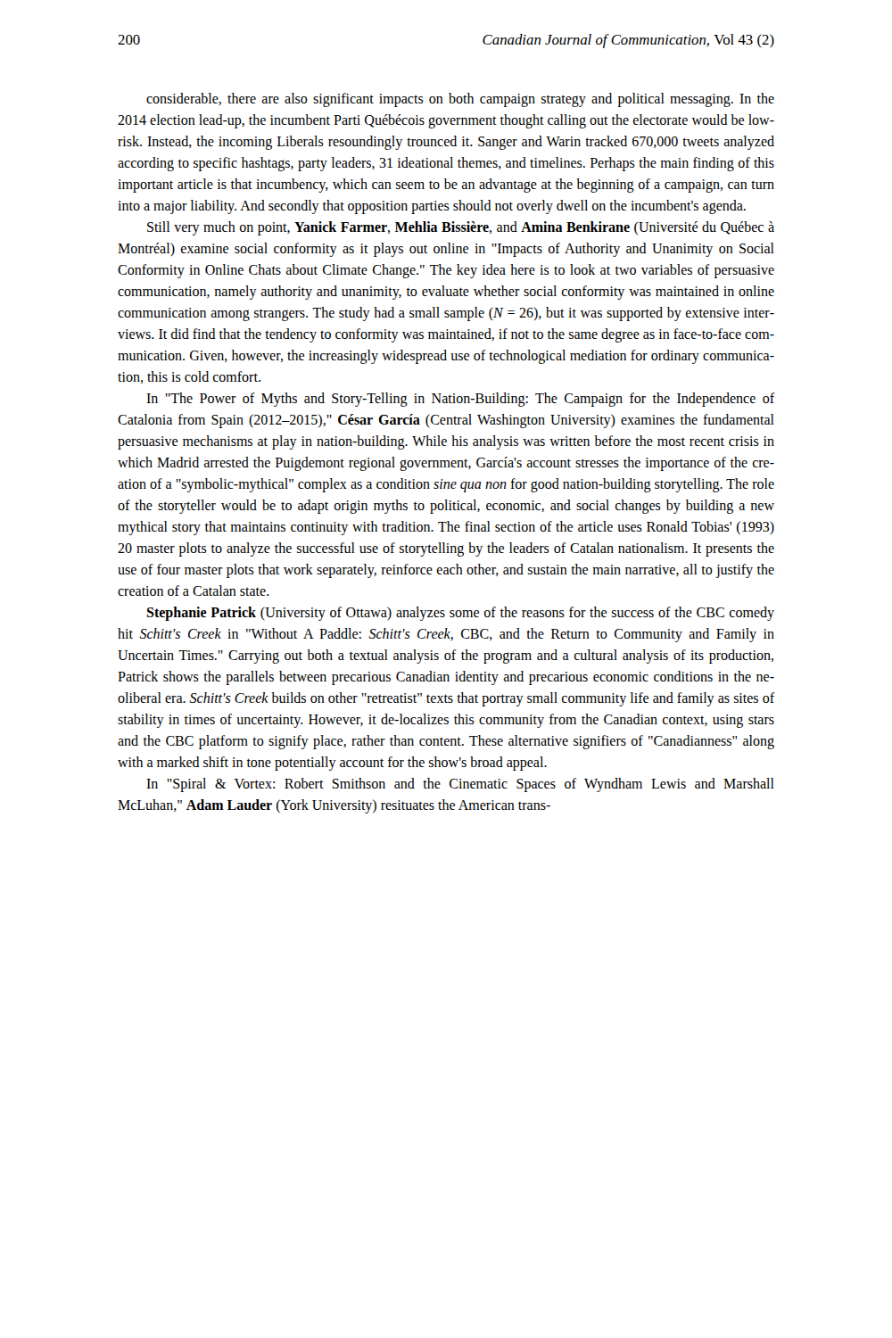200 Canadian Journal of Communication, Vol 43 (2)
considerable, there are also significant impacts on both campaign strategy and political messaging. In the 2014 election lead-up, the incumbent Parti Québécois government thought calling out the electorate would be low-risk. Instead, the incoming Liberals resoundingly trounced it. Sanger and Warin tracked 670,000 tweets analyzed according to specific hashtags, party leaders, 31 ideational themes, and timelines. Perhaps the main finding of this important article is that incumbency, which can seem to be an advantage at the beginning of a campaign, can turn into a major liability. And secondly that opposition parties should not overly dwell on the incumbent's agenda.
Still very much on point, Yanick Farmer, Mehlia Bissière, and Amina Benkirane (Université du Québec à Montréal) examine social conformity as it plays out online in "Impacts of Authority and Unanimity on Social Conformity in Online Chats about Climate Change." The key idea here is to look at two variables of persuasive communication, namely authority and unanimity, to evaluate whether social conformity was maintained in online communication among strangers. The study had a small sample (N = 26), but it was supported by extensive interviews. It did find that the tendency to conformity was maintained, if not to the same degree as in face-to-face communication. Given, however, the increasingly widespread use of technological mediation for ordinary communication, this is cold comfort.
In "The Power of Myths and Story-Telling in Nation-Building: The Campaign for the Independence of Catalonia from Spain (2012–2015)," César García (Central Washington University) examines the fundamental persuasive mechanisms at play in nation-building. While his analysis was written before the most recent crisis in which Madrid arrested the Puigdemont regional government, García's account stresses the importance of the creation of a "symbolic-mythical" complex as a condition sine qua non for good nation-building storytelling. The role of the storyteller would be to adapt origin myths to political, economic, and social changes by building a new mythical story that maintains continuity with tradition. The final section of the article uses Ronald Tobias' (1993) 20 master plots to analyze the successful use of storytelling by the leaders of Catalan nationalism. It presents the use of four master plots that work separately, reinforce each other, and sustain the main narrative, all to justify the creation of a Catalan state.
Stephanie Patrick (University of Ottawa) analyzes some of the reasons for the success of the CBC comedy hit Schitt's Creek in "Without A Paddle: Schitt's Creek, CBC, and the Return to Community and Family in Uncertain Times." Carrying out both a textual analysis of the program and a cultural analysis of its production, Patrick shows the parallels between precarious Canadian identity and precarious economic conditions in the neoliberal era. Schitt's Creek builds on other "retreatist" texts that portray small community life and family as sites of stability in times of uncertainty. However, it de-localizes this community from the Canadian context, using stars and the CBC platform to signify place, rather than content. These alternative signifiers of "Canadianness" along with a marked shift in tone potentially account for the show's broad appeal.
In "Spiral & Vortex: Robert Smithson and the Cinematic Spaces of Wyndham Lewis and Marshall McLuhan," Adam Lauder (York University) resituates the American trans-